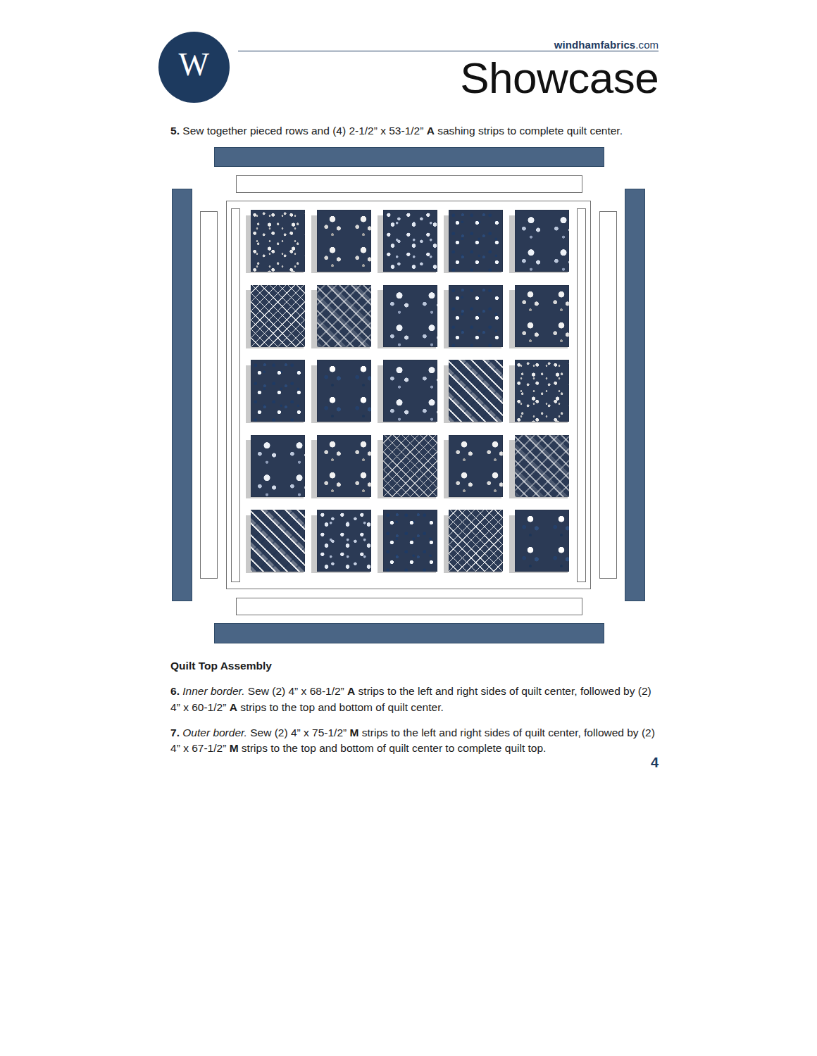W
windhamfabrics.com
Showcase
5. Sew together pieced rows and (4) 2-1/2” x 53-1/2” A sashing strips to complete quilt center.
Quilt Top Assembly
6. Inner border. Sew (2) 4” x 68-1/2” A strips to the left and right sides of quilt center, followed by (2) 4” x 60-1/2” A strips to the top and bottom of quilt center.
7. Outer border. Sew (2) 4” x 75-1/2” M strips to the left and right sides of quilt center, followed by (2) 4” x 67-1/2” M strips to the top and bottom of quilt center to complete quilt top.
4